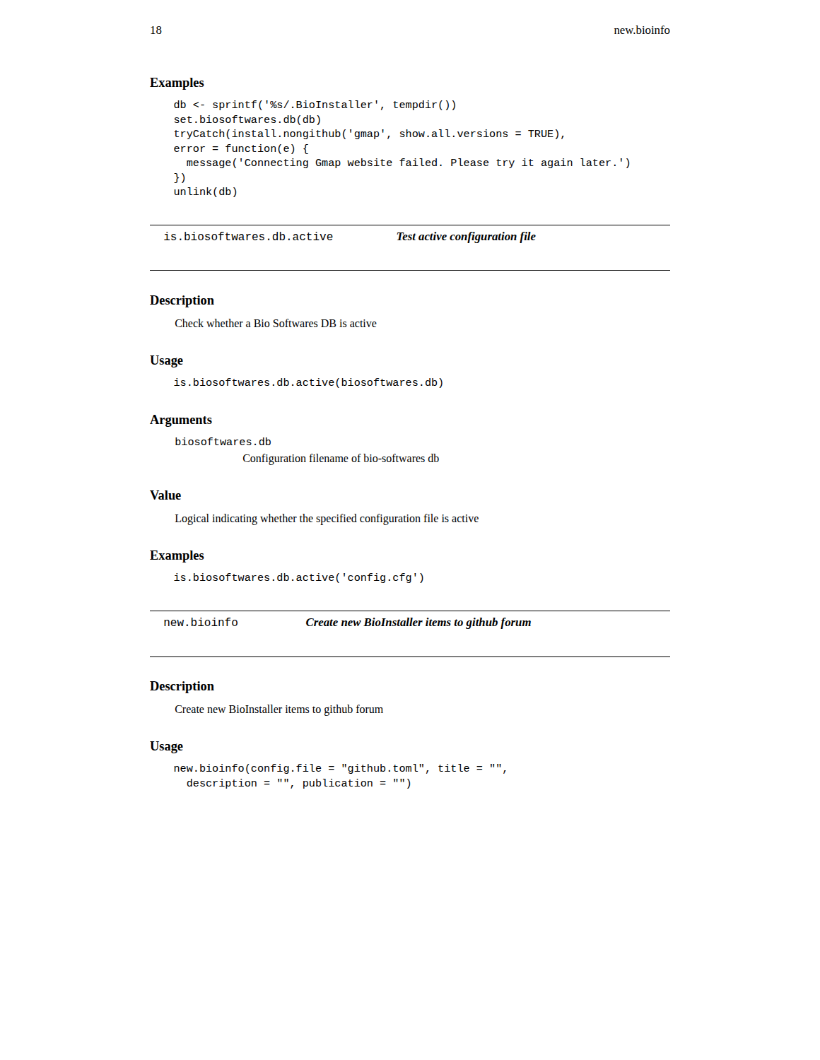18 new.bioinfo
Examples
db <- sprintf('%s/.BioInstaller', tempdir())
set.biosoftwares.db(db)
tryCatch(install.nongithub('gmap', show.all.versions = TRUE),
error = function(e) {
  message('Connecting Gmap website failed. Please try it again later.')
})
unlink(db)
is.biosoftwares.db.active Test active configuration file
Description
Check whether a Bio Softwares DB is active
Usage
is.biosoftwares.db.active(biosoftwares.db)
Arguments
biosoftwares.db
Configuration filename of bio-softwares db
Value
Logical indicating whether the specified configuration file is active
Examples
is.biosoftwares.db.active('config.cfg')
new.bioinfo Create new BioInstaller items to github forum
Description
Create new BioInstaller items to github forum
Usage
new.bioinfo(config.file = "github.toml", title = "",
  description = "", publication = "")